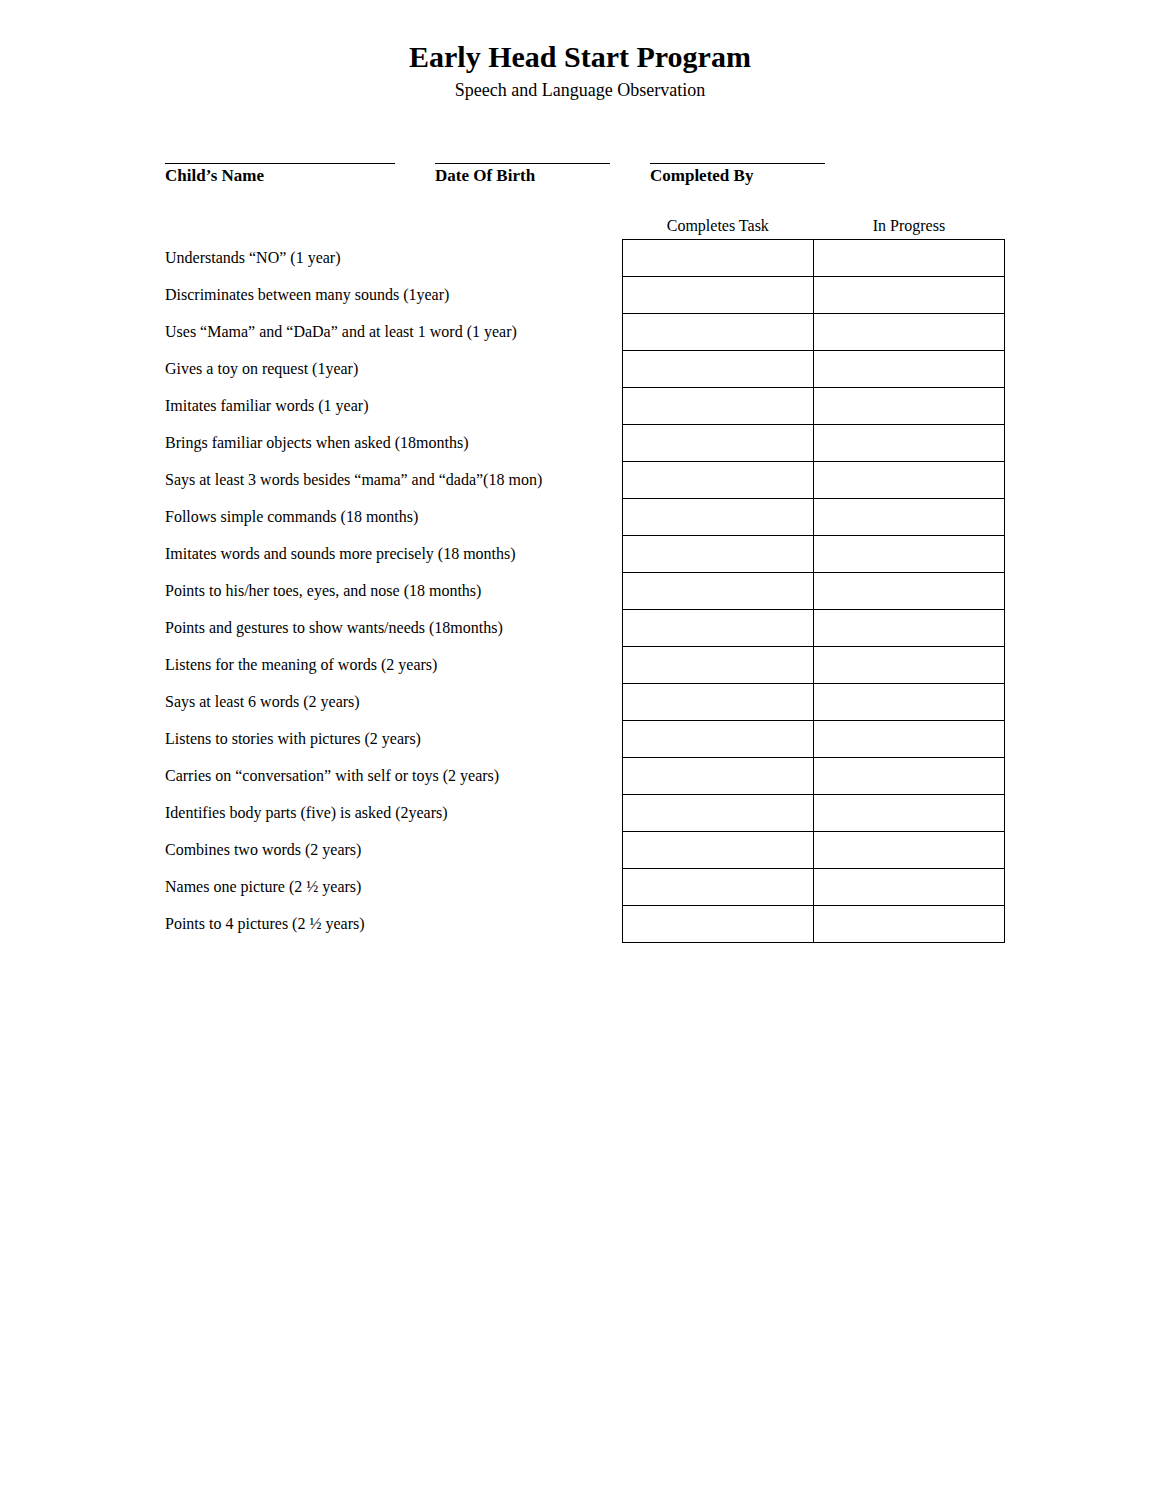Early Head Start Program
Speech and Language Observation
Child’s Name
Date Of Birth
Completed By
| | Completes Task | In Progress |
| --- | --- | --- |
| Understands “NO” (1 year) | | |
| Discriminates between many sounds (1year) | | |
| Uses “Mama” and “DaDa” and at least 1 word (1 year) | | |
| Gives a toy on request (1year) | | |
| Imitates familiar words (1 year) | | |
| Brings familiar objects when asked (18months) | | |
| Says at least 3 words besides “mama” and “dada”(18 mon) | | |
| Follows simple commands (18 months) | | |
| Imitates words and sounds more precisely (18 months) | | |
| Points to his/her toes, eyes, and nose (18 months) | | |
| Points and gestures to show wants/needs (18months) | | |
| Listens for the meaning of words (2 years) | | |
| Says at least 6 words (2 years) | | |
| Listens to stories with pictures (2 years) | | |
| Carries on “conversation” with self or toys (2 years) | | |
| Identifies body parts (five) is asked (2years) | | |
| Combines two words (2 years) | | |
| Names one picture (2 ½ years) | | |
| Points to 4 pictures (2 ½ years) | | |